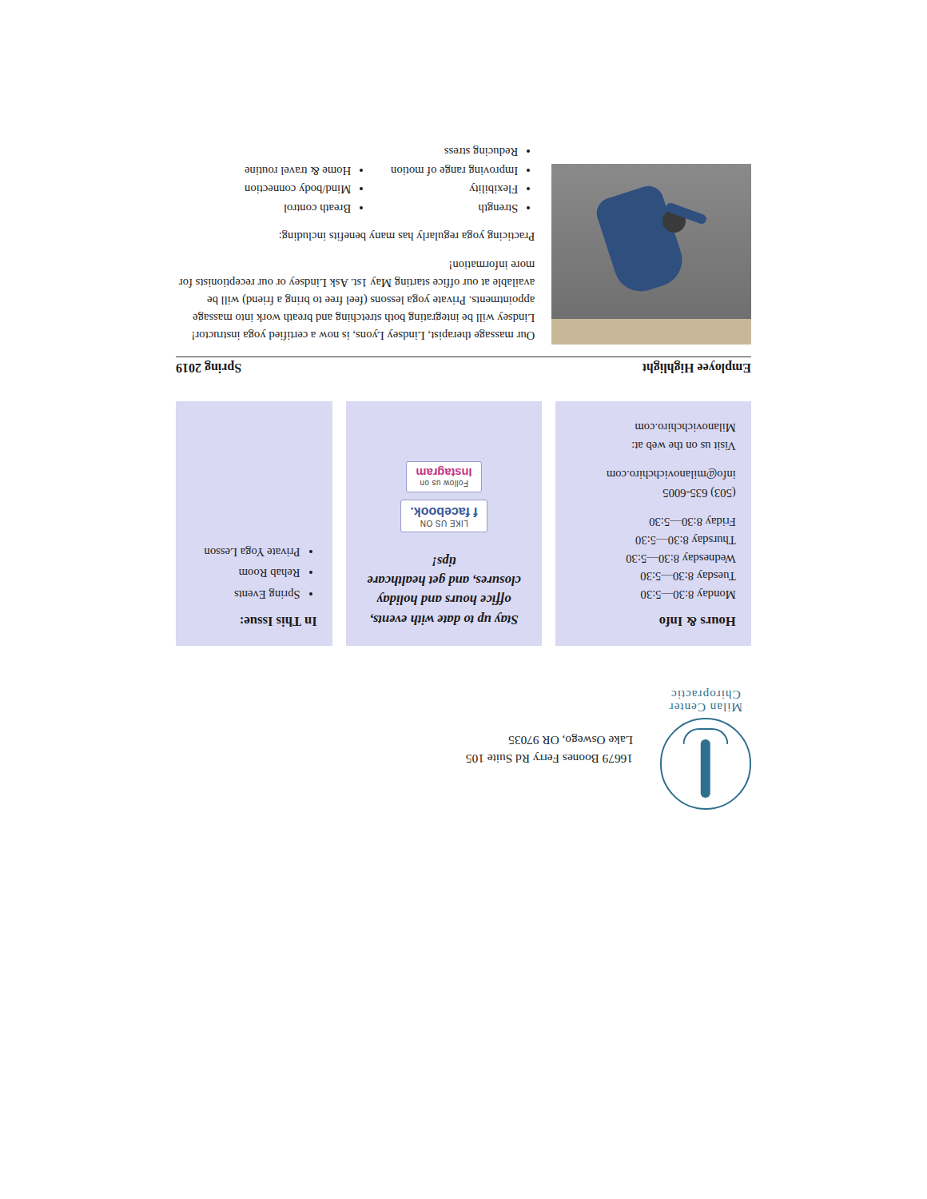Milan Center
Chiropractic
16679 Boones Ferry Rd Suite 105
Lake Oswego, OR 97035
Hours & Info
Monday 8:30—5:30
Tuesday 8:30—5:30
Wednesday 8:30—5:30
Thursday 8:30—5:30
Friday 8:30—5:30
(503) 635-6005
info@milanovichchiro.com
Visit us on the web at:
Milanovichchiro.com
Stay up to date with events, office hours and holiday closures, and get healthcare tips!
LIKE US ON f facebook.
Follow us on Instagram
In This Issue:
Spring Events
Rehab Room
Private Yoga Lesson
Employee Highlight Spring 2019
Our massage therapist, Lindsey Lyons, is now a certified yoga instructor! Lindsey will be integrating both stretching and breath work into massage appointments. Private yoga lessons (feel free to bring a friend) will be available at our office starting May 1st. Ask Lindsey or our receptionists for more information!
Practicing yoga regularly has many benefits including:
Strength
Flexibility
Improving range of motion
Reducing stress
Breath control
Mind/body connection
Home & travel routine